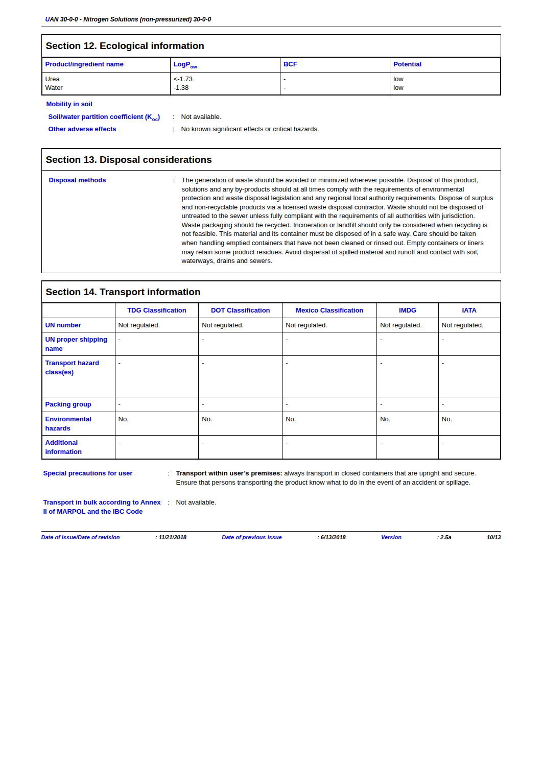UAN 30-0-0 - Nitrogen Solutions (non-pressurized) 30-0-0
Section 12. Ecological information
| Product/ingredient name | LogP ow | BCF | Potential |
| --- | --- | --- | --- |
| Urea Water | <-1.73 -1.38 | - - | low low |
Mobility in soil
| Soil/water partition coefficient (K oc ) | : | Not available. |
| Other adverse effects | : | No known significant effects or critical hazards. |
Section 13. Disposal considerations
| Disposal methods | : | The generation of waste should be avoided or minimized wherever possible. Disposal of this product, solutions and any by-products should at all times comply with the requirements of environmental protection and waste disposal legislation and any regional local authority requirements. Dispose of surplus and non-recyclable products via a licensed waste disposal contractor. Waste should not be disposed of untreated to the sewer unless fully compliant with the requirements of all authorities with jurisdiction. Waste packaging should be recycled. Incineration or landfill should only be considered when recycling is not feasible. This material and its container must be disposed of in a safe way. Care should be taken when handling emptied containers that have not been cleaned or rinsed out. Empty containers or liners may retain some product residues. Avoid dispersal of spilled material and runoff and contact with soil, waterways, drains and sewers. |
Section 14. Transport information
| | TDG Classification | DOT Classification | Mexico Classification | IMDG | IATA |
| --- | --- | --- | --- | --- | --- |
| UN number | Not regulated. | Not regulated. | Not regulated. | Not regulated. | Not regulated. |
| UN proper shipping name | - | - | - | - | - |
| Transport hazard class(es) | - | - | - | - | - |
| Packing group | - | - | - | - | - |
| Environmental hazards | No. | No. | No. | No. | No. |
| Additional information | - | - | - | - | - |
| Special precautions for user | : | Transport within user’s premises: always transport in closed containers that are upright and secure. Ensure that persons transporting the product know what to do in the event of an accident or spillage. |
| Transport in bulk according to Annex II of MARPOL and the IBC Code | : | Not available. |
Date of issue/Date of revision : 11/21/2018 Date of previous issue : 6/13/2018 Version : 2.5a 10/13